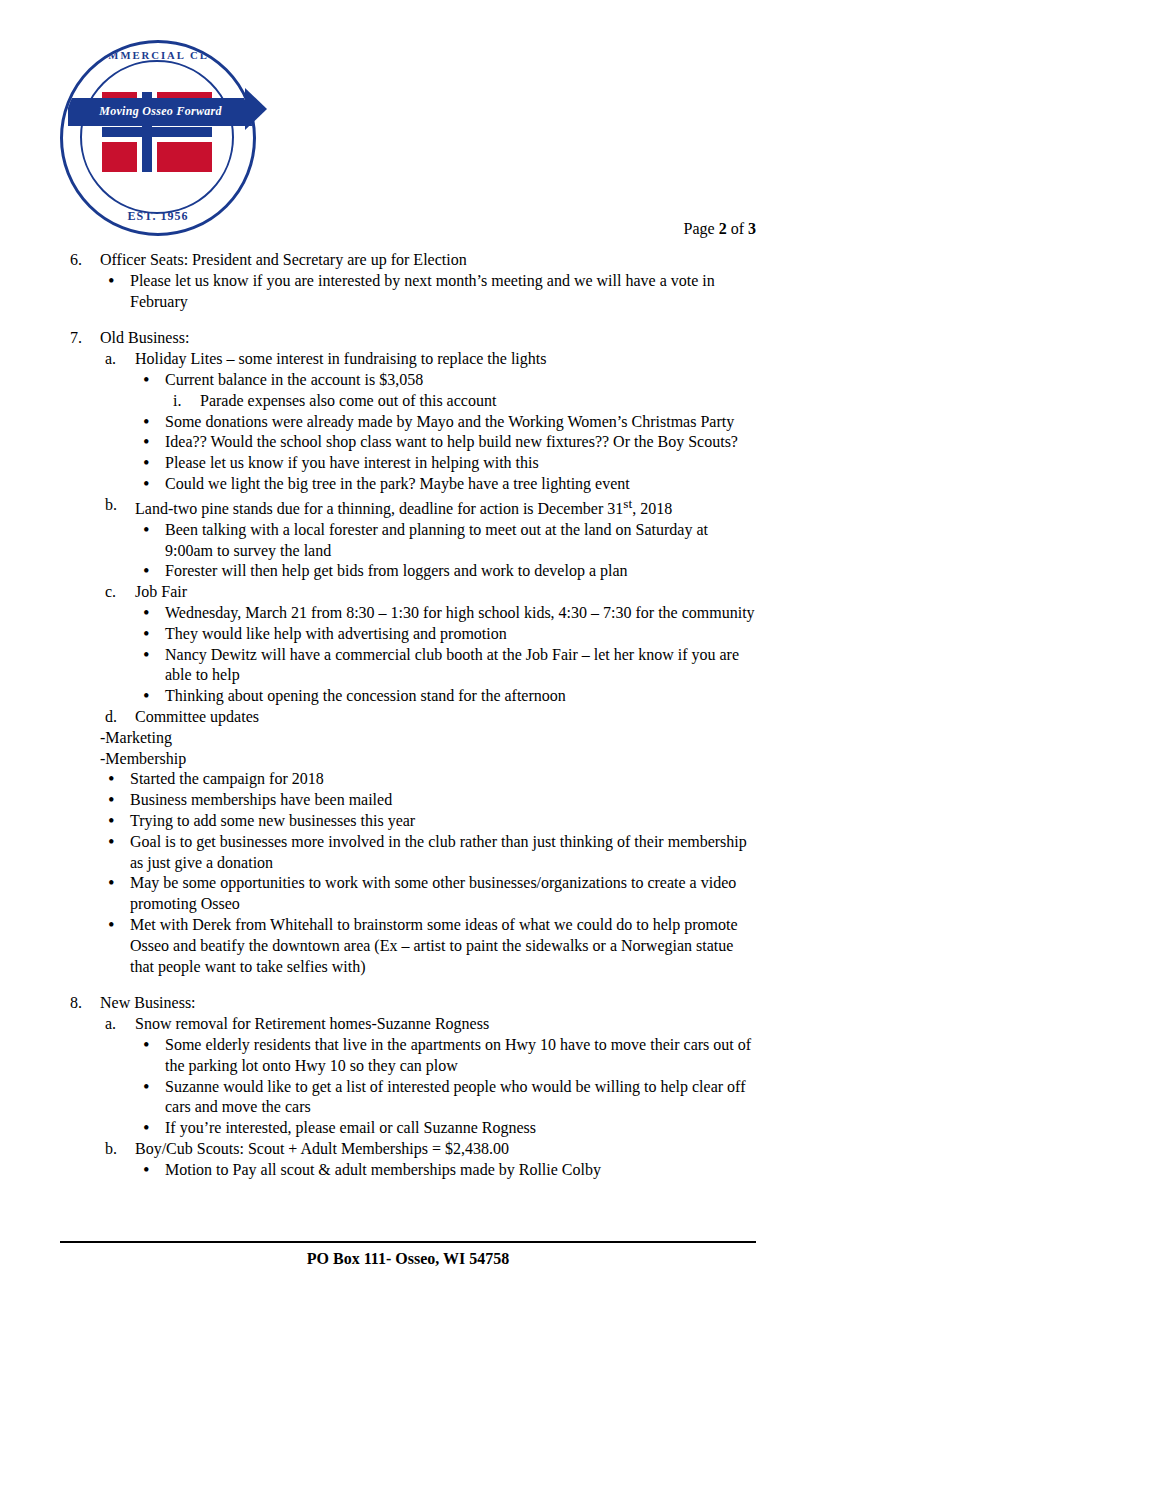COMMERCIAL CLUB
Moving Osseo Forward
EST. 1956
Page 2 of 3
6. Officer Seats: President and Secretary are up for Election
Please let us know if you are interested by next month’s meeting and we will have a vote in February
7. Old Business:
a. Holiday Lites – some interest in fundraising to replace the lights
Current balance in the account is $3,058
i. Parade expenses also come out of this account
Some donations were already made by Mayo and the Working Women’s Christmas Party
Idea?? Would the school shop class want to help build new fixtures?? Or the Boy Scouts?
Please let us know if you have interest in helping with this
Could we light the big tree in the park? Maybe have a tree lighting event
b. Land-two pine stands due for a thinning, deadline for action is December 31st, 2018
Been talking with a local forester and planning to meet out at the land on Saturday at 9:00am to survey the land
Forester will then help get bids from loggers and work to develop a plan
c. Job Fair
Wednesday, March 21 from 8:30 – 1:30 for high school kids, 4:30 – 7:30 for the community
They would like help with advertising and promotion
Nancy Dewitz will have a commercial club booth at the Job Fair – let her know if you are able to help
Thinking about opening the concession stand for the afternoon
d. Committee updates
-Marketing
-Membership
Started the campaign for 2018
Business memberships have been mailed
Trying to add some new businesses this year
Goal is to get businesses more involved in the club rather than just thinking of their membership as just give a donation
May be some opportunities to work with some other businesses/organizations to create a video promoting Osseo
Met with Derek from Whitehall to brainstorm some ideas of what we could do to help promote Osseo and beatify the downtown area (Ex – artist to paint the sidewalks or a Norwegian statue that people want to take selfies with)
8. New Business:
a. Snow removal for Retirement homes-Suzanne Rogness
Some elderly residents that live in the apartments on Hwy 10 have to move their cars out of the parking lot onto Hwy 10 so they can plow
Suzanne would like to get a list of interested people who would be willing to help clear off cars and move the cars
If you’re interested, please email or call Suzanne Rogness
b. Boy/Cub Scouts: Scout + Adult Memberships = $2,438.00
Motion to Pay all scout & adult memberships made by Rollie Colby
PO Box 111- Osseo, WI 54758